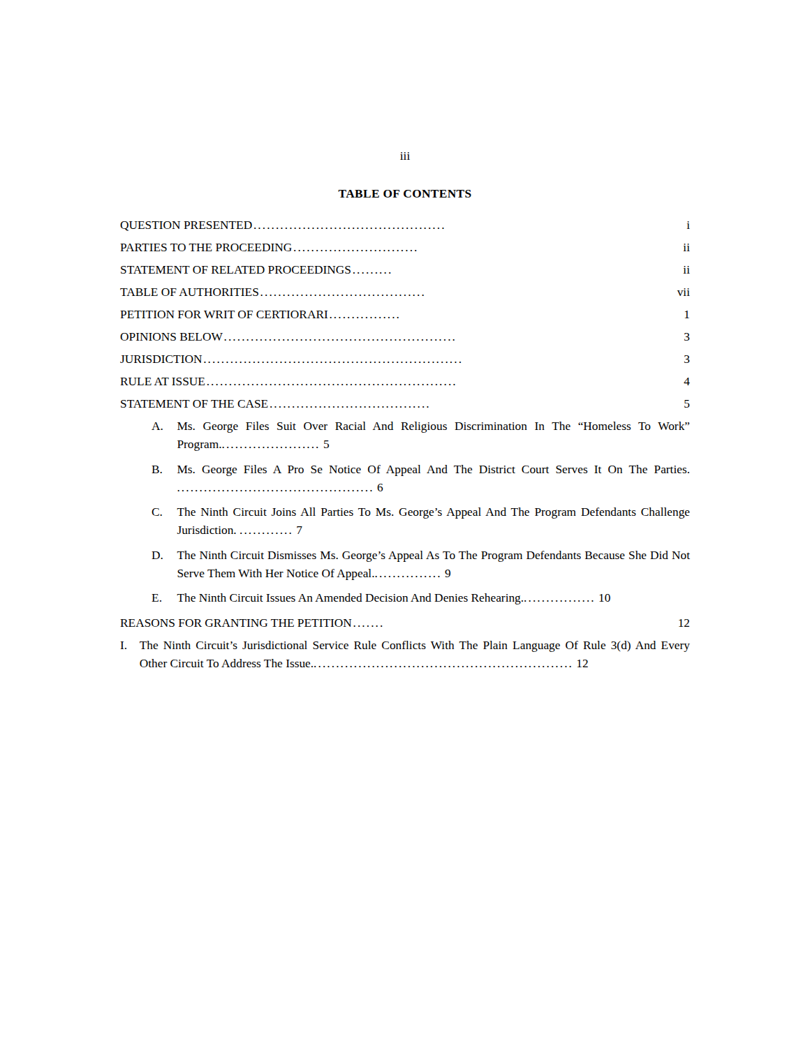iii
TABLE OF CONTENTS
QUESTION PRESENTED ........................................... i
PARTIES TO THE PROCEEDING ............................ ii
STATEMENT OF RELATED PROCEEDINGS ......... ii
TABLE OF AUTHORITIES ..................................... vii
PETITION FOR WRIT OF CERTIORARI ................ 1
OPINIONS BELOW .................................................... 3
JURISDICTION .......................................................... 3
RULE AT ISSUE ........................................................ 4
STATEMENT OF THE CASE .................................... 5
A. Ms. George Files Suit Over Racial And Religious Discrimination In The “Homeless To Work” Program....................... 5
B. Ms. George Files A Pro Se Notice Of Appeal And The District Court Serves It On The Parties. ............................................ 6
C. The Ninth Circuit Joins All Parties To Ms. George’s Appeal And The Program Defendants Challenge Jurisdiction. ............ 7
D. The Ninth Circuit Dismisses Ms. George’s Appeal As To The Program Defendants Because She Did Not Serve Them With Her Notice Of Appeal................ 9
E. The Ninth Circuit Issues An Amended Decision And Denies Rehearing................. 10
REASONS FOR GRANTING THE PETITION ....... 12
I. The Ninth Circuit’s Jurisdictional Service Rule Conflicts With The Plain Language Of Rule 3(d) And Every Other Circuit To Address The Issue........................................................... 12